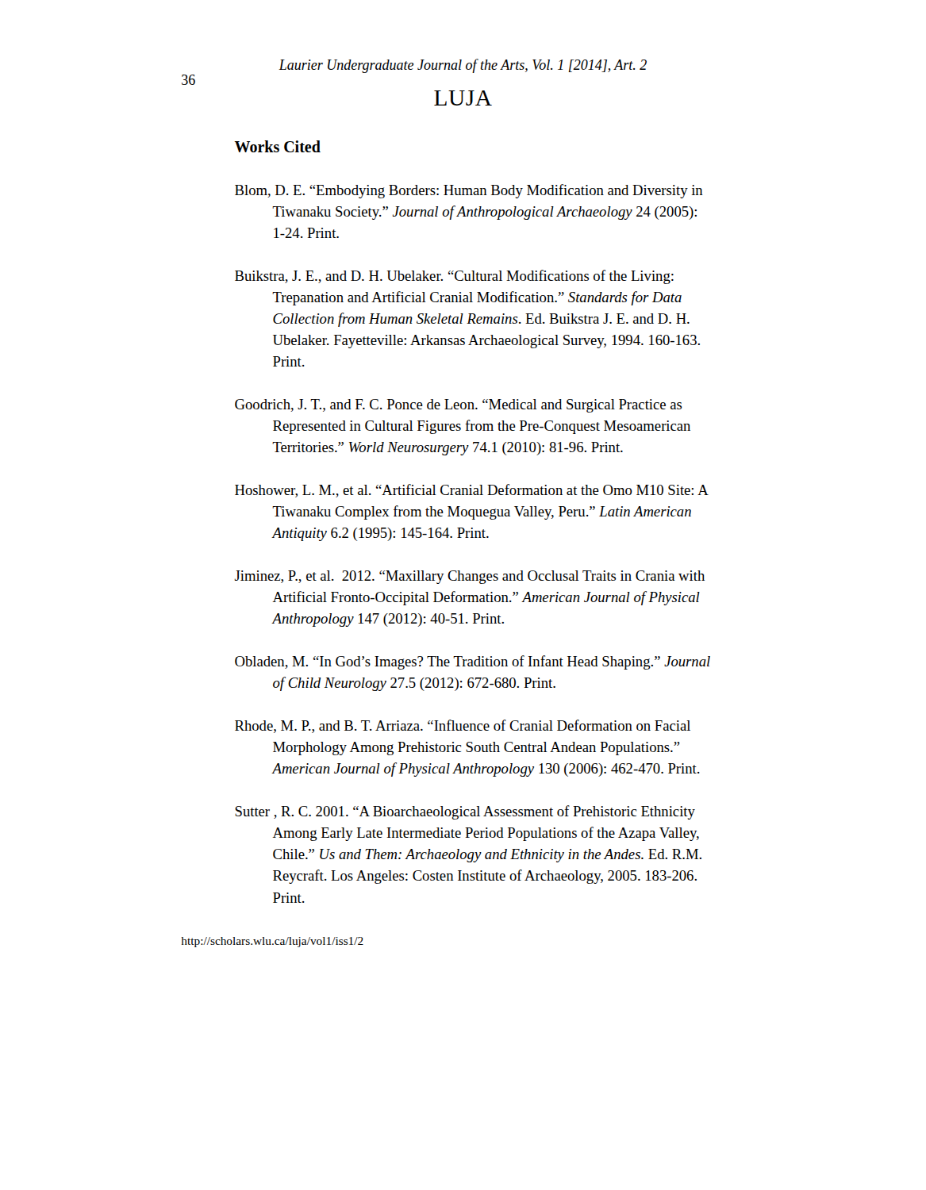36
Laurier Undergraduate Journal of the Arts, Vol. 1 [2014], Art. 2
LUJA
Works Cited
Blom, D. E. “Embodying Borders: Human Body Modification and Diversity in Tiwanaku Society.” Journal of Anthropological Archaeology 24 (2005): 1-24. Print.
Buikstra, J. E., and D. H. Ubelaker. “Cultural Modifications of the Living: Trepanation and Artificial Cranial Modification.” Standards for Data Collection from Human Skeletal Remains. Ed. Buikstra J. E. and D. H. Ubelaker. Fayetteville: Arkansas Archaeological Survey, 1994. 160-163. Print.
Goodrich, J. T., and F. C. Ponce de Leon. “Medical and Surgical Practice as Represented in Cultural Figures from the Pre-Conquest Mesoamerican Territories.” World Neurosurgery 74.1 (2010): 81-96. Print.
Hoshower, L. M., et al. “Artificial Cranial Deformation at the Omo M10 Site: A Tiwanaku Complex from the Moquegua Valley, Peru.” Latin American Antiquity 6.2 (1995): 145-164. Print.
Jiminez, P., et al. 2012. “Maxillary Changes and Occlusal Traits in Crania with Artificial Fronto-Occipital Deformation.” American Journal of Physical Anthropology 147 (2012): 40-51. Print.
Obladen, M. “In God’s Images? The Tradition of Infant Head Shaping.” Journal of Child Neurology 27.5 (2012): 672-680. Print.
Rhode, M. P., and B. T. Arriaza. “Influence of Cranial Deformation on Facial Morphology Among Prehistoric South Central Andean Populations.” American Journal of Physical Anthropology 130 (2006): 462-470. Print.
Sutter , R. C. 2001. “A Bioarchaeological Assessment of Prehistoric Ethnicity Among Early Late Intermediate Period Populations of the Azapa Valley, Chile.” Us and Them: Archaeology and Ethnicity in the Andes. Ed. R.M. Reycraft. Los Angeles: Costen Institute of Archaeology, 2005. 183-206. Print.
http://scholars.wlu.ca/luja/vol1/iss1/2